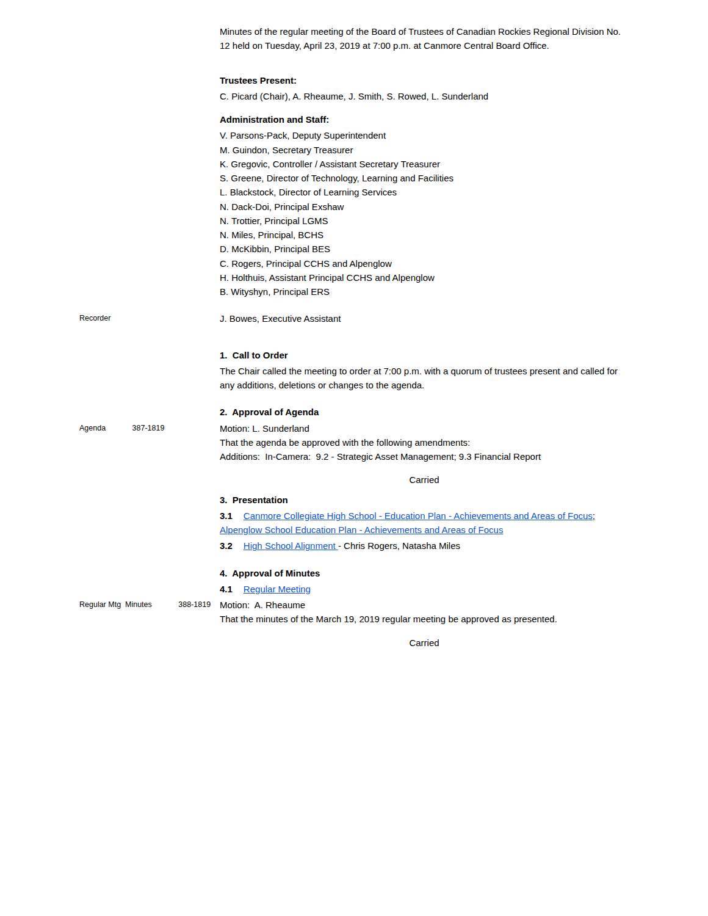Minutes of the regular meeting of the Board of Trustees of Canadian Rockies Regional Division No. 12 held on Tuesday, April 23, 2019 at 7:00 p.m. at Canmore Central Board Office.
Trustees Present:
C. Picard (Chair), A. Rheaume, J. Smith, S. Rowed, L. Sunderland
Administration and Staff:
V. Parsons-Pack, Deputy Superintendent
M. Guindon, Secretary Treasurer
K. Gregovic, Controller / Assistant Secretary Treasurer
S. Greene, Director of Technology, Learning and Facilities
L. Blackstock, Director of Learning Services
N. Dack-Doi, Principal Exshaw
N. Trottier, Principal LGMS
N. Miles, Principal, BCHS
D. McKibbin, Principal BES
C. Rogers, Principal CCHS and Alpenglow
H. Holthuis, Assistant Principal CCHS and Alpenglow
B. Wityshyn, Principal ERS
Recorder
J. Bowes, Executive Assistant
1. Call to Order
The Chair called the meeting to order at 7:00 p.m. with a quorum of trustees present and called for any additions, deletions or changes to the agenda.
2. Approval of Agenda
Agenda 387-1819
Motion: L. Sunderland
That the agenda be approved with the following amendments:
Additions: In-Camera: 9.2 - Strategic Asset Management; 9.3 Financial Report
Carried
3. Presentation
3.1 Canmore Collegiate High School - Education Plan - Achievements and Areas of Focus; Alpenglow School Education Plan - Achievements and Areas of Focus
3.2 High School Alignment - Chris Rogers, Natasha Miles
4. Approval of Minutes
4.1 Regular Meeting
Regular Mtg Minutes 388-1819
Motion: A. Rheaume
That the minutes of the March 19, 2019 regular meeting be approved as presented.
Carried